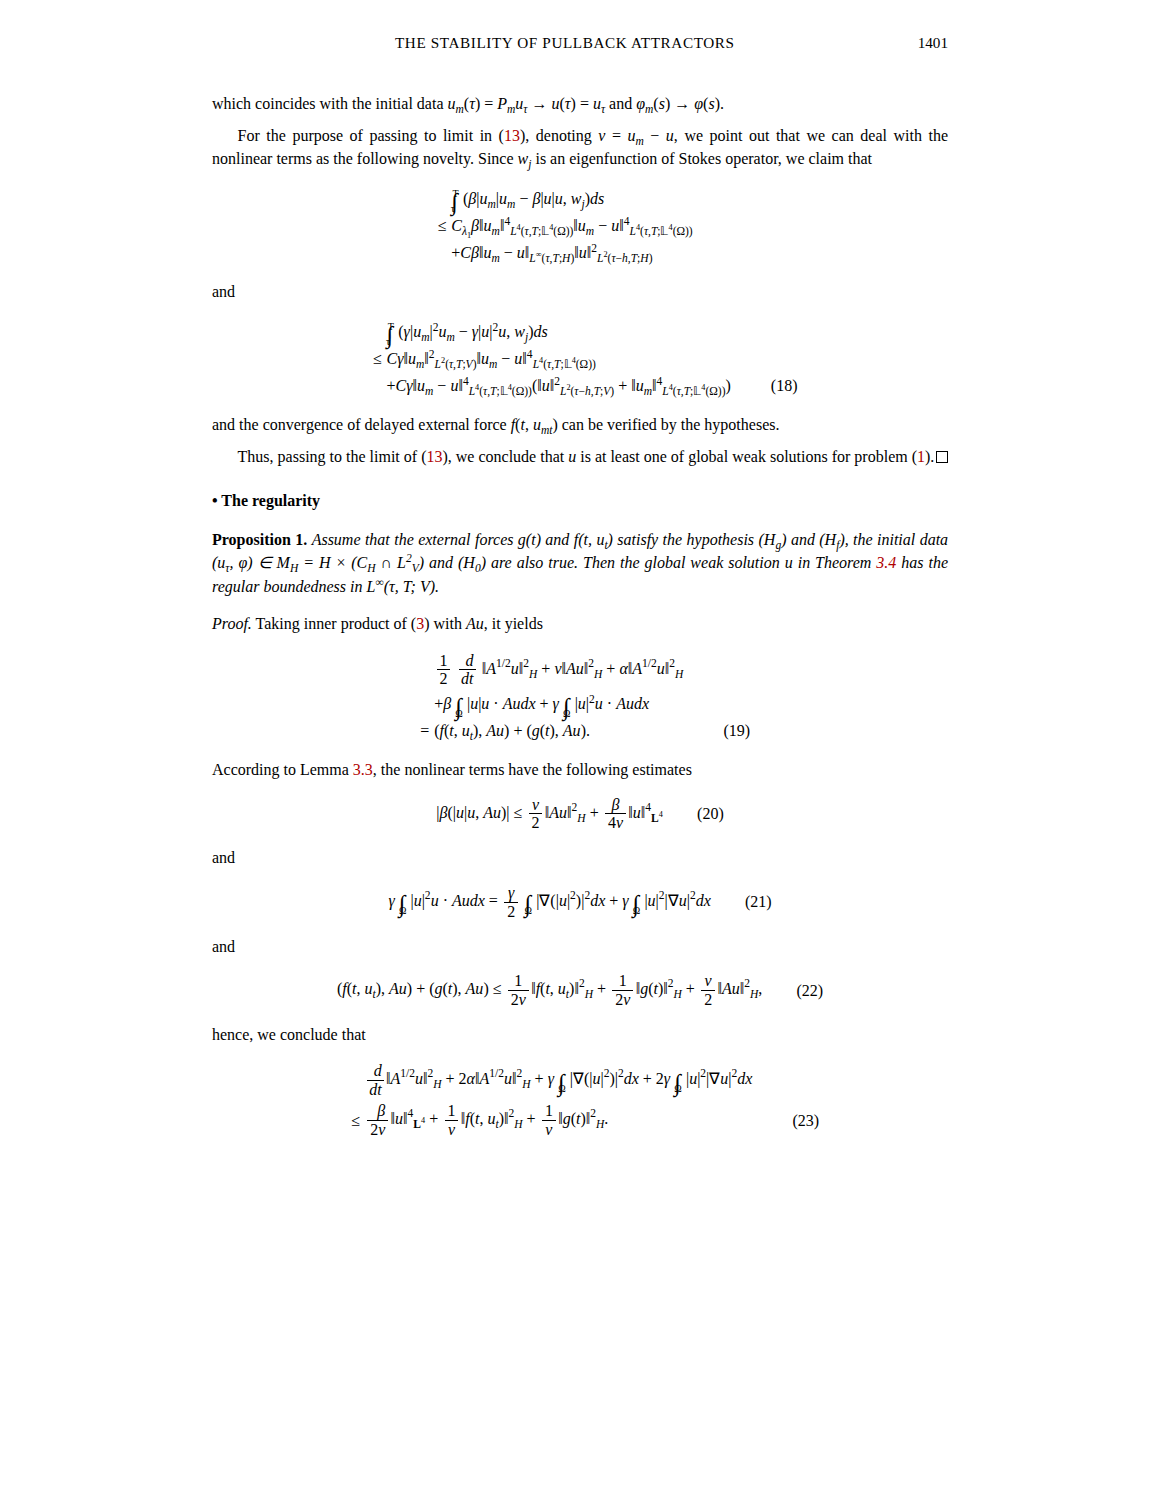THE STABILITY OF PULLBACK ATTRACTORS 1401
which coincides with the initial data um(τ) = Pmuτ → u(τ) = uτ and φm(s) → φ(s).
For the purpose of passing to limit in (13), denoting v = um − u, we point out that we can deal with the nonlinear terms as the following novelty. Since wj is an eigenfunction of Stokes operator, we claim that
∫Tτ (β|um|um − β|u|u, wj)ds
≤
Cλ1β‖um‖4L4(τ,T;𝕃4(Ω))‖um − u‖4L4(τ,T;𝕃4(Ω))
+Cβ‖um − u‖L∞(τ,T;H)‖u‖2L2(τ−h,T;H)
and
∫Tτ (γ|um|2um − γ|u|2u, wj)ds
≤
Cγ‖um‖2L2(τ,T;V)‖um − u‖4L4(τ,T;𝕃4(Ω))
+Cγ‖um − u‖4L4(τ,T;𝕃4(Ω))(‖u‖2L2(τ−h,T;V) + ‖um‖4L4(τ,T;𝕃4(Ω)))
(18)
and the convergence of delayed external force f(t, umt) can be verified by the hypotheses.
Thus, passing to the limit of (13), we conclude that u is at least one of global weak solutions for problem (1).
• The regularity
Proposition 1. Assume that the external forces g(t) and f(t, ut) satisfy the hypothesis (Hg) and (Hf), the initial data (uτ, φ) ∈ MH = H × (CH ∩ L2V) and (H0) are also true. Then the global weak solution u in Theorem 3.4 has the regular boundedness in L∞(τ, T; V).
Proof. Taking inner product of (3) with Au, it yields
12 ddt ‖A1/2u‖2H + ν‖Au‖2H + α‖A1/2u‖2H
+β ∫Ω |u|u · Audx + γ ∫Ω |u|2u · Audx
=
(f(t, ut), Au) + (g(t), Au).
(19)
According to Lemma 3.3, the nonlinear terms have the following estimates
|β(|u|u, Au)| ≤ ν 2‖Au‖2H + β 4ν‖u‖4L4
(20)
and
γ ∫Ω |u|2u · Audx = γ 2 ∫Ω |∇(|u|2)|2dx + γ ∫Ω |u|2|∇u|2dx
(21)
and
(f(t, ut), Au) + (g(t), Au) ≤ 12ν‖f(t, ut)‖2H + 12ν‖g(t)‖2H + ν 2‖Au‖2H,
(22)
hence, we conclude that
ddt‖A1/2u‖2H + 2α‖A1/2u‖2H + γ ∫Ω |∇(|u|2)|2dx + 2γ ∫Ω |u|2|∇u|2dx
≤
β 2ν‖u‖4L4 + 1 ν‖f(t, ut)‖2H + 1 ν‖g(t)‖2H.
(23)